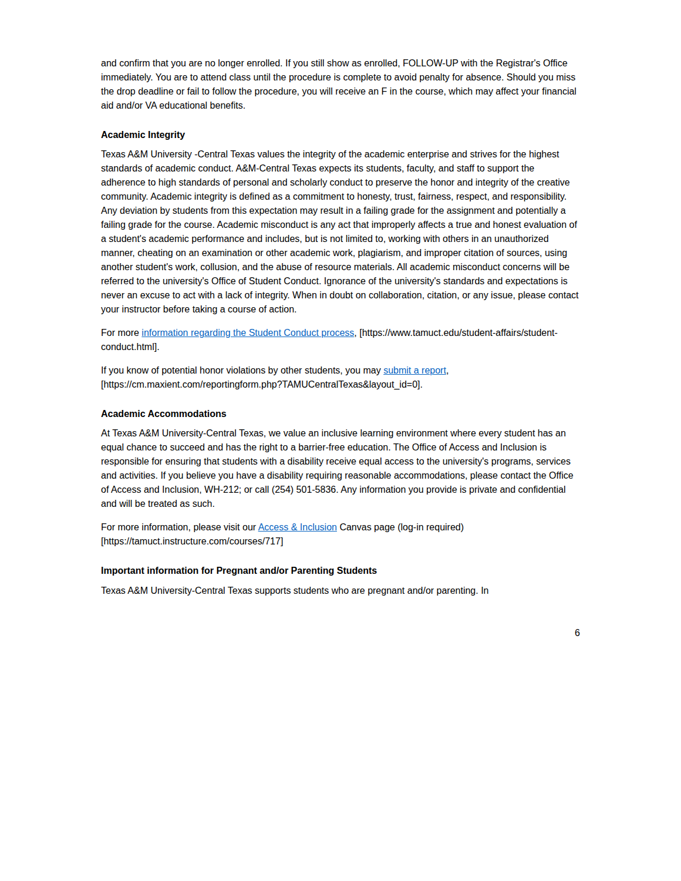and confirm that you are no longer enrolled. If you still show as enrolled, FOLLOW-UP with the Registrar's Office immediately. You are to attend class until the procedure is complete to avoid penalty for absence. Should you miss the drop deadline or fail to follow the procedure, you will receive an F in the course, which may affect your financial aid and/or VA educational benefits.
Academic Integrity
Texas A&M University -Central Texas values the integrity of the academic enterprise and strives for the highest standards of academic conduct. A&M-Central Texas expects its students, faculty, and staff to support the adherence to high standards of personal and scholarly conduct to preserve the honor and integrity of the creative community. Academic integrity is defined as a commitment to honesty, trust, fairness, respect, and responsibility. Any deviation by students from this expectation may result in a failing grade for the assignment and potentially a failing grade for the course. Academic misconduct is any act that improperly affects a true and honest evaluation of a student's academic performance and includes, but is not limited to, working with others in an unauthorized manner, cheating on an examination or other academic work, plagiarism, and improper citation of sources, using another student's work, collusion, and the abuse of resource materials. All academic misconduct concerns will be referred to the university's Office of Student Conduct. Ignorance of the university's standards and expectations is never an excuse to act with a lack of integrity. When in doubt on collaboration, citation, or any issue, please contact your instructor before taking a course of action.
For more information regarding the Student Conduct process, [https://www.tamuct.edu/student-affairs/student-conduct.html].
If you know of potential honor violations by other students, you may submit a report, [https://cm.maxient.com/reportingform.php?TAMUCentralTexas&layout_id=0].
Academic Accommodations
At Texas A&M University-Central Texas, we value an inclusive learning environment where every student has an equal chance to succeed and has the right to a barrier-free education. The Office of Access and Inclusion is responsible for ensuring that students with a disability receive equal access to the university's programs, services and activities. If you believe you have a disability requiring reasonable accommodations, please contact the Office of Access and Inclusion, WH-212; or call (254) 501-5836. Any information you provide is private and confidential and will be treated as such.
For more information, please visit our Access & Inclusion Canvas page (log-in required) [https://tamuct.instructure.com/courses/717]
Important information for Pregnant and/or Parenting Students
Texas A&M University-Central Texas supports students who are pregnant and/or parenting. In
6